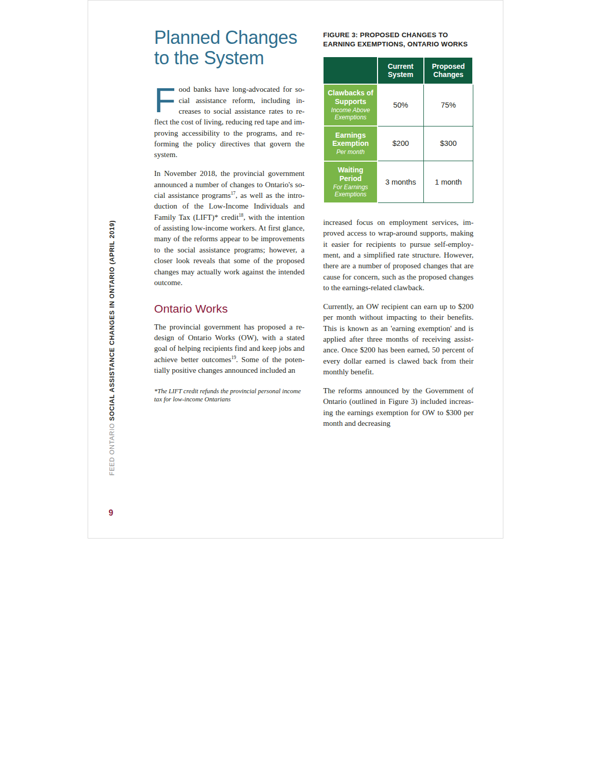FEED ONTARIO SOCIAL ASSISTANCE CHANGES IN ONTARIO (APRIL 2019)
9
Planned Changes
to the System
Food banks have long-advocated for social assistance reform, including increases to social assistance rates to reflect the cost of living, reducing red tape and improving accessibility to the programs, and reforming the policy directives that govern the system.
In November 2018, the provincial government announced a number of changes to Ontario's social assistance programs17, as well as the introduction of the Low-Income Individuals and Family Tax (LIFT)* credit18, with the intention of assisting low-income workers. At first glance, many of the reforms appear to be improvements to the social assistance programs; however, a closer look reveals that some of the proposed changes may actually work against the intended outcome.
Ontario Works
The provincial government has proposed a re-design of Ontario Works (OW), with a stated goal of helping recipients find and keep jobs and achieve better outcomes19. Some of the potentially positive changes announced included an
*The LIFT credit refunds the provincial personal income tax for low-income Ontarians
Figure 3: Proposed Changes to Earning Exemptions, Ontario Works
| | Current System | Proposed Changes |
| --- | --- | --- |
| Clawbacks of Supports Income Above Exemptions | 50% | 75% |
| Earnings Exemption Per month | $200 | $300 |
| Waiting Period For Earnings Exemptions | 3 months | 1 month |
increased focus on employment services, improved access to wrap-around supports, making it easier for recipients to pursue self-employment, and a simplified rate structure. However, there are a number of proposed changes that are cause for concern, such as the proposed changes to the earnings-related clawback.
Currently, an OW recipient can earn up to $200 per month without impacting to their benefits. This is known as an 'earning exemption' and is applied after three months of receiving assistance. Once $200 has been earned, 50 percent of every dollar earned is clawed back from their monthly benefit.
The reforms announced by the Government of Ontario (outlined in Figure 3) included increasing the earnings exemption for OW to $300 per month and decreasing